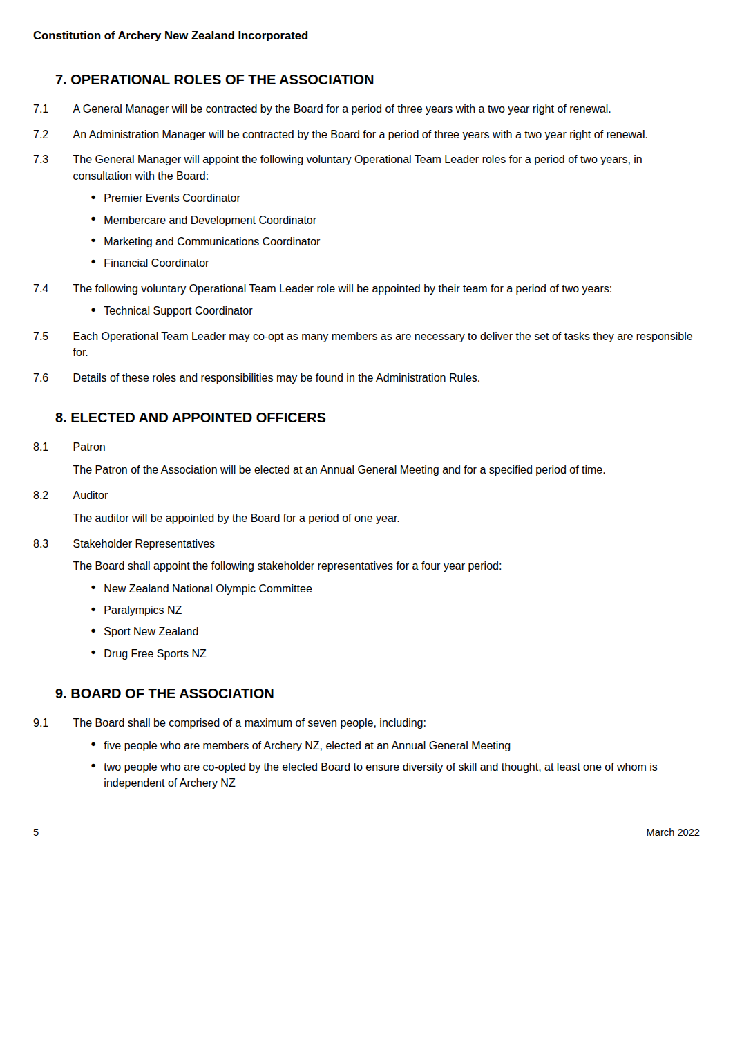Constitution of Archery New Zealand Incorporated
7. OPERATIONAL ROLES OF THE ASSOCIATION
7.1
A General Manager will be contracted by the Board for a period of three years with a two year right of renewal.
7.2
An Administration Manager will be contracted by the Board for a period of three years with a two year right of renewal.
7.3
The General Manager will appoint the following voluntary Operational Team Leader roles for a period of two years, in consultation with the Board:
Premier Events Coordinator
Membercare and Development Coordinator
Marketing and Communications Coordinator
Financial Coordinator
7.4
The following voluntary Operational Team Leader role will be appointed by their team for a period of two years:
Technical Support Coordinator
7.5
Each Operational Team Leader may co-opt as many members as are necessary to deliver the set of tasks they are responsible for.
7.6
Details of these roles and responsibilities may be found in the Administration Rules.
8. ELECTED AND APPOINTED OFFICERS
8.1
Patron
The Patron of the Association will be elected at an Annual General Meeting and for a specified period of time.
8.2
Auditor
The auditor will be appointed by the Board for a period of one year.
8.3
Stakeholder Representatives
The Board shall appoint the following stakeholder representatives for a four year period:
New Zealand National Olympic Committee
Paralympics NZ
Sport New Zealand
Drug Free Sports NZ
9. BOARD OF THE ASSOCIATION
9.1
The Board shall be comprised of a maximum of seven people, including:
five people who are members of Archery NZ, elected at an Annual General Meeting
two people who are co-opted by the elected Board to ensure diversity of skill and thought, at least one of whom is independent of Archery NZ
5 March 2022